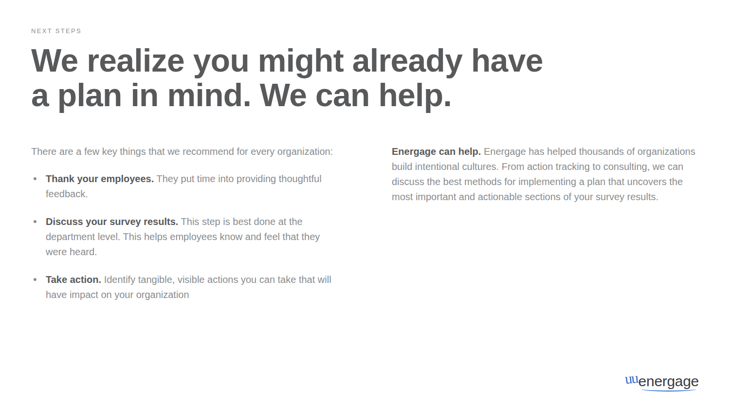Next Steps
We realize you might already have
a plan in mind. We can help.
There are a few key things that we recommend for every organization:
Thank your employees. They put time into providing thoughtful feedback.
Discuss your survey results. This step is best done at the department level. This helps employees know and feel that they were heard.
Take action. Identify tangible, visible actions you can take that will have impact on your organization
Energage can help. Energage has helped thousands of organizations build intentional cultures. From action tracking to consulting, we can discuss the best methods for implementing a plan that uncovers the most important and actionable sections of your survey results.
uu energage